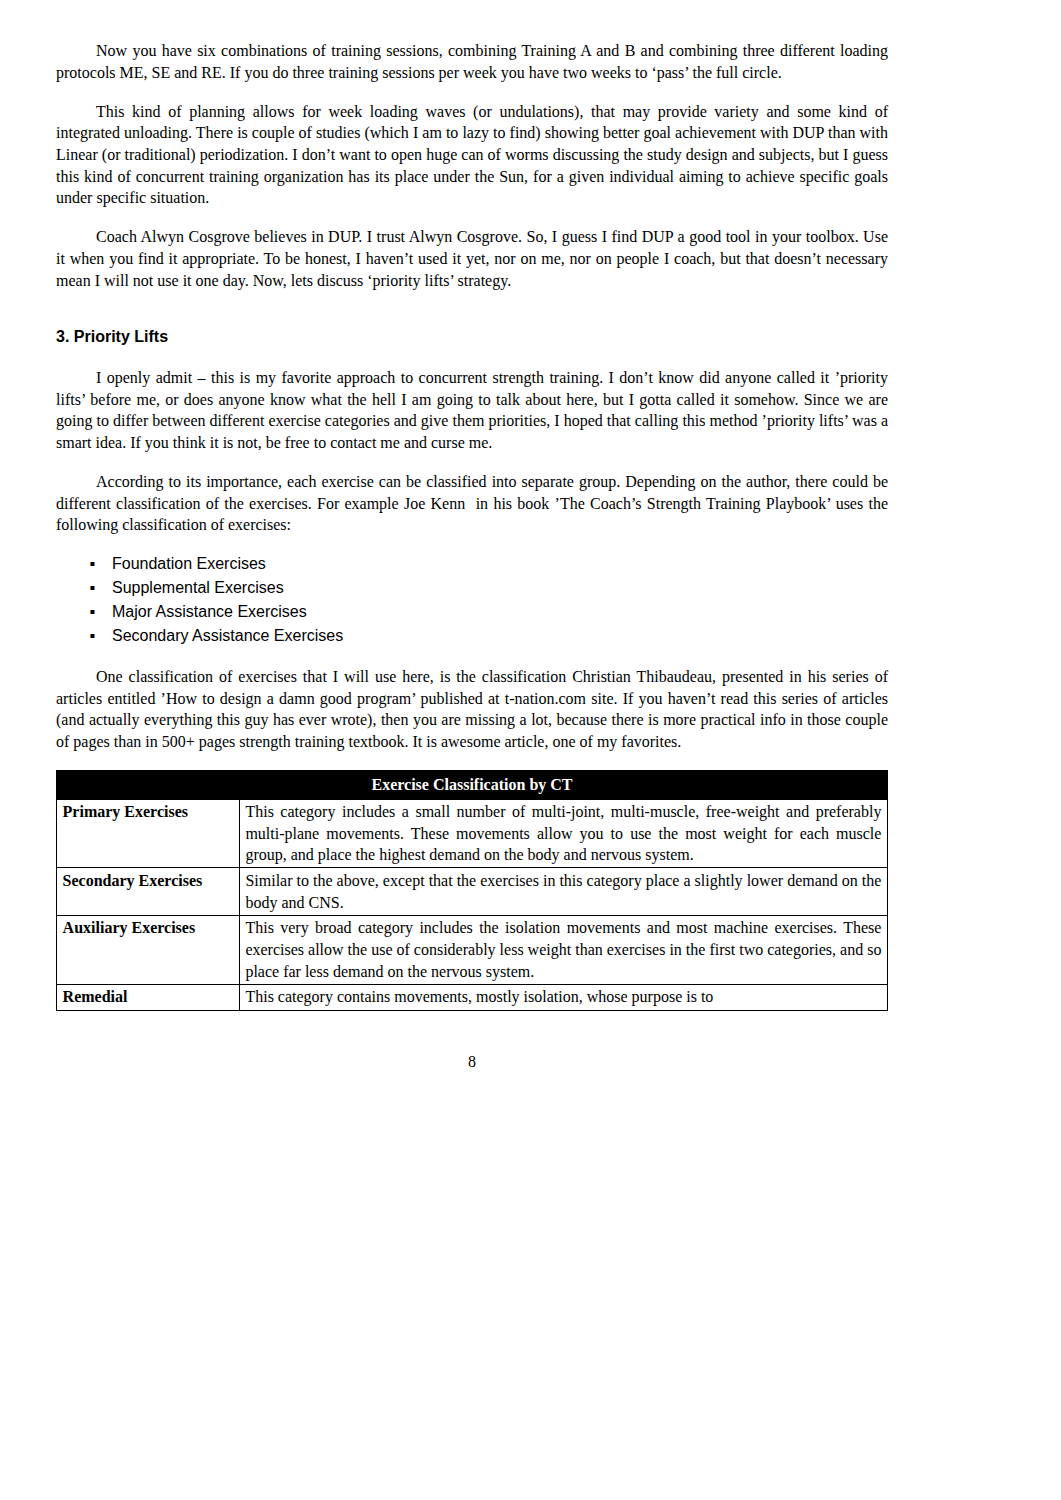Now you have six combinations of training sessions, combining Training A and B and combining three different loading protocols ME, SE and RE. If you do three training sessions per week you have two weeks to ‘pass’ the full circle.
This kind of planning allows for week loading waves (or undulations), that may provide variety and some kind of integrated unloading. There is couple of studies (which I am to lazy to find) showing better goal achievement with DUP than with Linear (or traditional) periodization. I don’t want to open huge can of worms discussing the study design and subjects, but I guess this kind of concurrent training organization has its place under the Sun, for a given individual aiming to achieve specific goals under specific situation.
Coach Alwyn Cosgrove believes in DUP. I trust Alwyn Cosgrove. So, I guess I find DUP a good tool in your toolbox. Use it when you find it appropriate. To be honest, I haven’t used it yet, nor on me, nor on people I coach, but that doesn’t necessary mean I will not use it one day. Now, lets discuss ‘priority lifts’ strategy.
3. Priority Lifts
I openly admit – this is my favorite approach to concurrent strength training. I don’t know did anyone called it ’priority lifts’ before me, or does anyone know what the hell I am going to talk about here, but I gotta called it somehow. Since we are going to differ between different exercise categories and give them priorities, I hoped that calling this method ’priority lifts’ was a smart idea. If you think it is not, be free to contact me and curse me.
According to its importance, each exercise can be classified into separate group. Depending on the author, there could be different classification of the exercises. For example Joe Kenn in his book ’The Coach’s Strength Training Playbook’ uses the following classification of exercises:
Foundation Exercises
Supplemental Exercises
Major Assistance Exercises
Secondary Assistance Exercises
One classification of exercises that I will use here, is the classification Christian Thibaudeau, presented in his series of articles entitled ’How to design a damn good program’ published at t-nation.com site. If you haven’t read this series of articles (and actually everything this guy has ever wrote), then you are missing a lot, because there is more practical info in those couple of pages than in 500+ pages strength training textbook. It is awesome article, one of my favorites.
Exercise Classification by CT
| Primary Exercises | This category includes a small number of multi-joint, multi-muscle, free-weight and preferably multi-plane movements. These movements allow you to use the most weight for each muscle group, and place the highest demand on the body and nervous system. |
| Secondary Exercises | Similar to the above, except that the exercises in this category place a slightly lower demand on the body and CNS. |
| Auxiliary Exercises | This very broad category includes the isolation movements and most machine exercises. These exercises allow the use of considerably less weight than exercises in the first two categories, and so place far less demand on the nervous system. |
| Remedial | This category contains movements, mostly isolation, whose purpose is to |
8